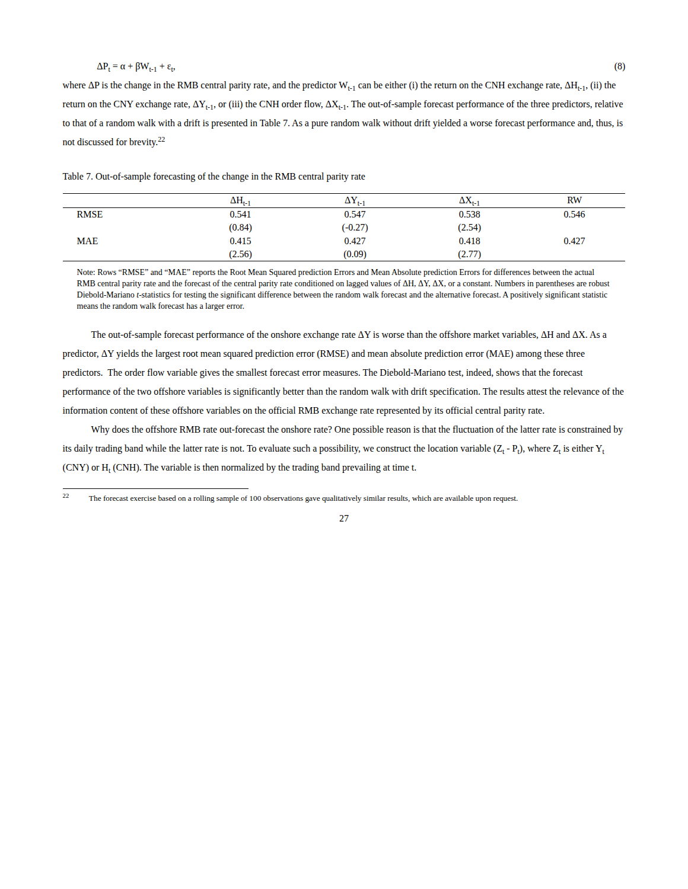ΔPt = α + βWt-1 + εt,(8)
where ΔP is the change in the RMB central parity rate, and the predictor Wt-1 can be either (i) the return on the CNH exchange rate, ΔHt-1, (ii) the return on the CNY exchange rate, ΔYt-1, or (iii) the CNH order flow, ΔXt-1. The out-of-sample forecast performance of the three predictors, relative to that of a random walk with a drift is presented in Table 7. As a pure random walk without drift yielded a worse forecast performance and, thus, is not discussed for brevity.22
Table 7. Out-of-sample forecasting of the change in the RMB central parity rate
| | ΔH t-1 | ΔY t-1 | ΔX t-1 | RW |
| --- | --- | --- | --- | --- |
| RMSE | 0.541 | 0.547 | 0.538 | 0.546 |
| | (0.84) | (-0.27) | (2.54) | |
| MAE | 0.415 | 0.427 | 0.418 | 0.427 |
| | (2.56) | (0.09) | (2.77) | |
Note: Rows “RMSE” and “MAE” reports the Root Mean Squared prediction Errors and Mean Absolute prediction Errors for differences between the actual RMB central parity rate and the forecast of the central parity rate conditioned on lagged values of ΔH, ΔY, ΔX, or a constant. Numbers in parentheses are robust Diebold-Mariano t-statistics for testing the significant difference between the random walk forecast and the alternative forecast. A positively significant statistic means the random walk forecast has a larger error.
The out-of-sample forecast performance of the onshore exchange rate ΔY is worse than the offshore market variables, ΔH and ΔX. As a predictor, ΔY yields the largest root mean squared prediction error (RMSE) and mean absolute prediction error (MAE) among these three predictors. The order flow variable gives the smallest forecast error measures. The Diebold-Mariano test, indeed, shows that the forecast performance of the two offshore variables is significantly better than the random walk with drift specification. The results attest the relevance of the information content of these offshore variables on the official RMB exchange rate represented by its official central parity rate.
Why does the offshore RMB rate out-forecast the onshore rate? One possible reason is that the fluctuation of the latter rate is constrained by its daily trading band while the latter rate is not. To evaluate such a possibility, we construct the location variable (Zt - Pt), where Zt is either Yt (CNY) or Ht (CNH). The variable is then normalized by the trading band prevailing at time t.
22 The forecast exercise based on a rolling sample of 100 observations gave qualitatively similar results, which are available upon request.
27